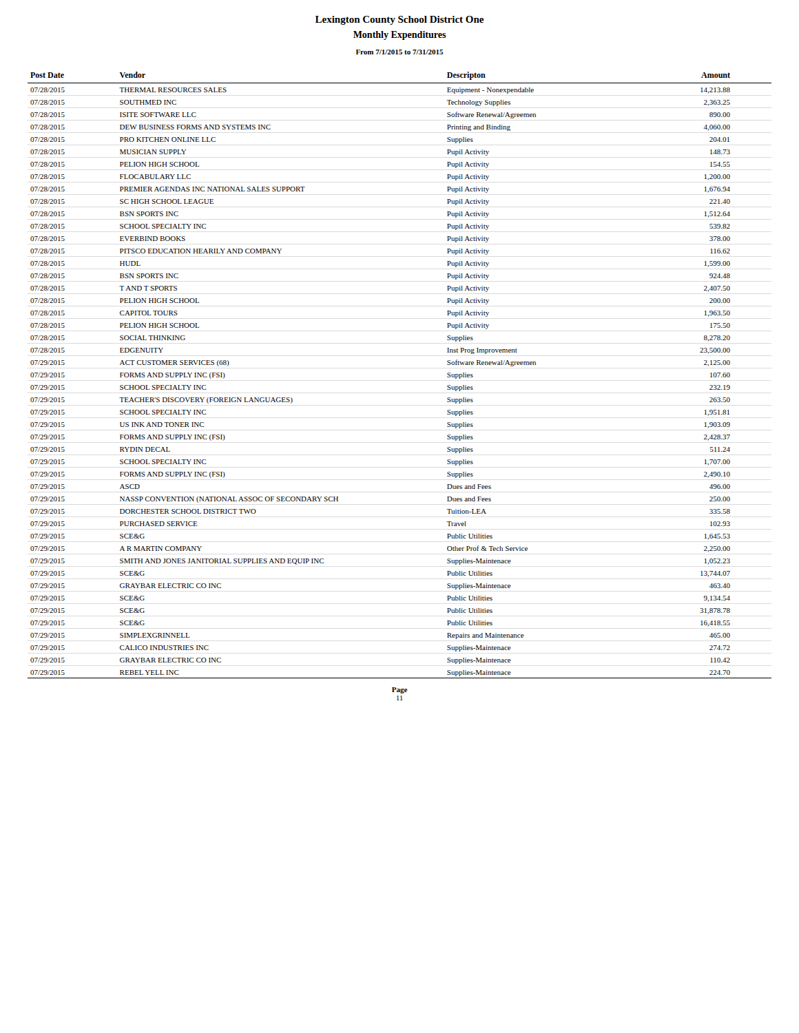Lexington County School District One
Monthly Expenditures
From 7/1/2015 to 7/31/2015
| Post Date | Vendor | Descripton | Amount |
| --- | --- | --- | --- |
| 07/28/2015 | THERMAL RESOURCES SALES | Equipment - Nonexpendable | 14,213.88 |
| 07/28/2015 | SOUTHMED INC | Technology Supplies | 2,363.25 |
| 07/28/2015 | ISITE SOFTWARE LLC | Software Renewal/Agreemen | 890.00 |
| 07/28/2015 | DEW BUSINESS FORMS AND SYSTEMS INC | Printing and Binding | 4,060.00 |
| 07/28/2015 | PRO KITCHEN ONLINE LLC | Supplies | 204.01 |
| 07/28/2015 | MUSICIAN SUPPLY | Pupil Activity | 148.73 |
| 07/28/2015 | PELION HIGH SCHOOL | Pupil Activity | 154.55 |
| 07/28/2015 | FLOCABULARY LLC | Pupil Activity | 1,200.00 |
| 07/28/2015 | PREMIER AGENDAS INC NATIONAL SALES SUPPORT | Pupil Activity | 1,676.94 |
| 07/28/2015 | SC HIGH SCHOOL LEAGUE | Pupil Activity | 221.40 |
| 07/28/2015 | BSN SPORTS INC | Pupil Activity | 1,512.64 |
| 07/28/2015 | SCHOOL SPECIALTY INC | Pupil Activity | 539.82 |
| 07/28/2015 | EVERBIND BOOKS | Pupil Activity | 378.00 |
| 07/28/2015 | PITSCO EDUCATION HEARILY AND COMPANY | Pupil Activity | 116.62 |
| 07/28/2015 | HUDL | Pupil Activity | 1,599.00 |
| 07/28/2015 | BSN SPORTS INC | Pupil Activity | 924.48 |
| 07/28/2015 | T AND T SPORTS | Pupil Activity | 2,407.50 |
| 07/28/2015 | PELION HIGH SCHOOL | Pupil Activity | 200.00 |
| 07/28/2015 | CAPITOL TOURS | Pupil Activity | 1,963.50 |
| 07/28/2015 | PELION HIGH SCHOOL | Pupil Activity | 175.50 |
| 07/28/2015 | SOCIAL THINKING | Supplies | 8,278.20 |
| 07/28/2015 | EDGENUITY | Inst Prog Improvement | 23,500.00 |
| 07/29/2015 | ACT CUSTOMER SERVICES (68) | Software Renewal/Agreemen | 2,125.00 |
| 07/29/2015 | FORMS AND SUPPLY INC (FSI) | Supplies | 107.60 |
| 07/29/2015 | SCHOOL SPECIALTY INC | Supplies | 232.19 |
| 07/29/2015 | TEACHER'S DISCOVERY (FOREIGN LANGUAGES) | Supplies | 263.50 |
| 07/29/2015 | SCHOOL SPECIALTY INC | Supplies | 1,951.81 |
| 07/29/2015 | US INK AND TONER INC | Supplies | 1,903.09 |
| 07/29/2015 | FORMS AND SUPPLY INC (FSI) | Supplies | 2,428.37 |
| 07/29/2015 | RYDIN DECAL | Supplies | 511.24 |
| 07/29/2015 | SCHOOL SPECIALTY INC | Supplies | 1,707.00 |
| 07/29/2015 | FORMS AND SUPPLY INC (FSI) | Supplies | 2,490.10 |
| 07/29/2015 | ASCD | Dues and Fees | 496.00 |
| 07/29/2015 | NASSP CONVENTION (NATIONAL ASSOC OF SECONDARY SCH | Dues and Fees | 250.00 |
| 07/29/2015 | DORCHESTER SCHOOL DISTRICT TWO | Tuition-LEA | 335.58 |
| 07/29/2015 | PURCHASED SERVICE | Travel | 102.93 |
| 07/29/2015 | SCE&G | Public Utilities | 1,645.53 |
| 07/29/2015 | A R MARTIN COMPANY | Other Prof & Tech Service | 2,250.00 |
| 07/29/2015 | SMITH AND JONES JANITORIAL SUPPLIES AND EQUIP INC | Supplies-Maintenace | 1,052.23 |
| 07/29/2015 | SCE&G | Public Utilities | 13,744.07 |
| 07/29/2015 | GRAYBAR ELECTRIC CO INC | Supplies-Maintenace | 463.40 |
| 07/29/2015 | SCE&G | Public Utilities | 9,134.54 |
| 07/29/2015 | SCE&G | Public Utilities | 31,878.78 |
| 07/29/2015 | SCE&G | Public Utilities | 16,418.55 |
| 07/29/2015 | SIMPLEXGRINNELL | Repairs and Maintenance | 465.00 |
| 07/29/2015 | CALICO INDUSTRIES INC | Supplies-Maintenace | 274.72 |
| 07/29/2015 | GRAYBAR ELECTRIC CO INC | Supplies-Maintenace | 110.42 |
| 07/29/2015 | REBEL YELL INC | Supplies-Maintenace | 224.70 |
Page
11